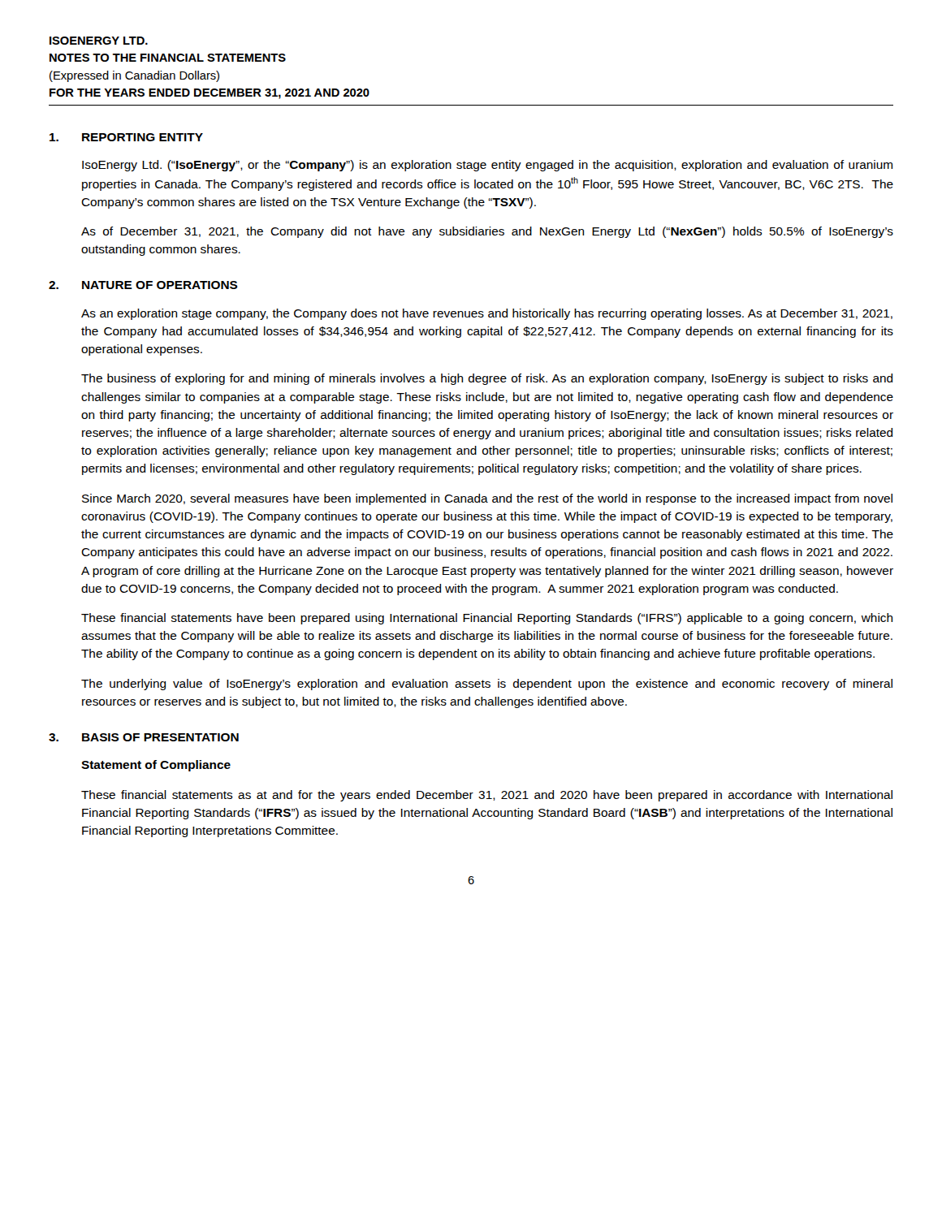ISOENERGY LTD.
NOTES TO THE FINANCIAL STATEMENTS
(Expressed in Canadian Dollars)
FOR THE YEARS ENDED DECEMBER 31, 2021 AND 2020
1. Reporting Entity
IsoEnergy Ltd. (“IsoEnergy”, or the “Company”) is an exploration stage entity engaged in the acquisition, exploration and evaluation of uranium properties in Canada. The Company’s registered and records office is located on the 10th Floor, 595 Howe Street, Vancouver, BC, V6C 2TS. The Company’s common shares are listed on the TSX Venture Exchange (the “TSXV”).
As of December 31, 2021, the Company did not have any subsidiaries and NexGen Energy Ltd (“NexGen”) holds 50.5% of IsoEnergy’s outstanding common shares.
2. Nature of Operations
As an exploration stage company, the Company does not have revenues and historically has recurring operating losses. As at December 31, 2021, the Company had accumulated losses of $34,346,954 and working capital of $22,527,412. The Company depends on external financing for its operational expenses.
The business of exploring for and mining of minerals involves a high degree of risk. As an exploration company, IsoEnergy is subject to risks and challenges similar to companies at a comparable stage. These risks include, but are not limited to, negative operating cash flow and dependence on third party financing; the uncertainty of additional financing; the limited operating history of IsoEnergy; the lack of known mineral resources or reserves; the influence of a large shareholder; alternate sources of energy and uranium prices; aboriginal title and consultation issues; risks related to exploration activities generally; reliance upon key management and other personnel; title to properties; uninsurable risks; conflicts of interest; permits and licenses; environmental and other regulatory requirements; political regulatory risks; competition; and the volatility of share prices.
Since March 2020, several measures have been implemented in Canada and the rest of the world in response to the increased impact from novel coronavirus (COVID-19). The Company continues to operate our business at this time. While the impact of COVID-19 is expected to be temporary, the current circumstances are dynamic and the impacts of COVID-19 on our business operations cannot be reasonably estimated at this time. The Company anticipates this could have an adverse impact on our business, results of operations, financial position and cash flows in 2021 and 2022. A program of core drilling at the Hurricane Zone on the Larocque East property was tentatively planned for the winter 2021 drilling season, however due to COVID-19 concerns, the Company decided not to proceed with the program. A summer 2021 exploration program was conducted.
These financial statements have been prepared using International Financial Reporting Standards (“IFRS”) applicable to a going concern, which assumes that the Company will be able to realize its assets and discharge its liabilities in the normal course of business for the foreseeable future. The ability of the Company to continue as a going concern is dependent on its ability to obtain financing and achieve future profitable operations.
The underlying value of IsoEnergy’s exploration and evaluation assets is dependent upon the existence and economic recovery of mineral resources or reserves and is subject to, but not limited to, the risks and challenges identified above.
3. Basis of Presentation
Statement of Compliance
These financial statements as at and for the years ended December 31, 2021 and 2020 have been prepared in accordance with International Financial Reporting Standards (“IFRS”) as issued by the International Accounting Standard Board (“IASB”) and interpretations of the International Financial Reporting Interpretations Committee.
6